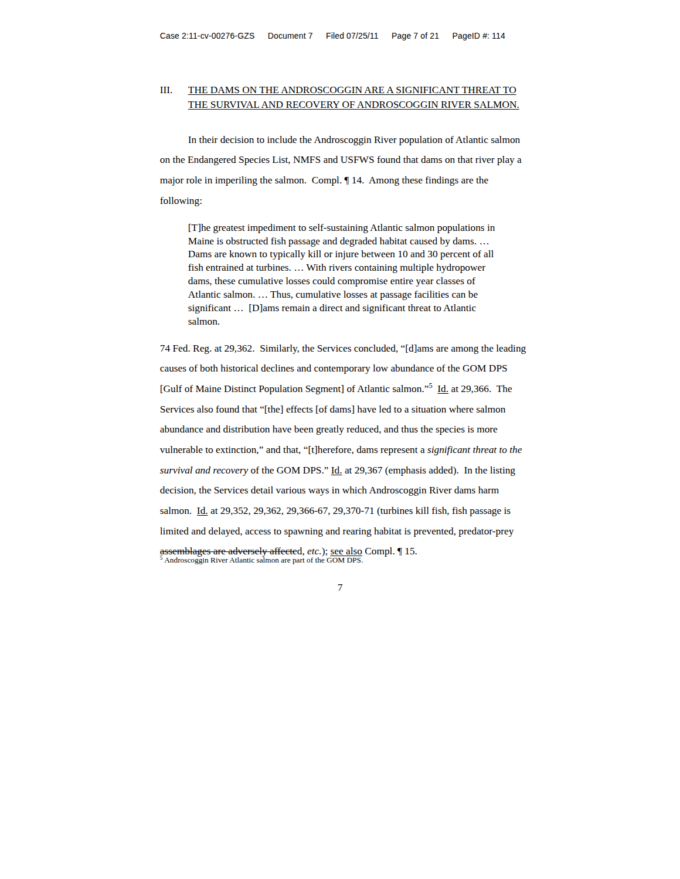Case 2:11-cv-00276-GZS Document 7 Filed 07/25/11 Page 7 of 21 PageID #: 114
III. THE DAMS ON THE ANDROSCOGGIN ARE A SIGNIFICANT THREAT TO THE SURVIVAL AND RECOVERY OF ANDROSCOGGIN RIVER SALMON.
In their decision to include the Androscoggin River population of Atlantic salmon on the Endangered Species List, NMFS and USFWS found that dams on that river play a major role in imperiling the salmon. Compl. ¶ 14. Among these findings are the following:
[T]he greatest impediment to self-sustaining Atlantic salmon populations in Maine is obstructed fish passage and degraded habitat caused by dams. … Dams are known to typically kill or injure between 10 and 30 percent of all fish entrained at turbines. … With rivers containing multiple hydropower dams, these cumulative losses could compromise entire year classes of Atlantic salmon. … Thus, cumulative losses at passage facilities can be significant … [D]ams remain a direct and significant threat to Atlantic salmon.
74 Fed. Reg. at 29,362. Similarly, the Services concluded, “[d]ams are among the leading causes of both historical declines and contemporary low abundance of the GOM DPS [Gulf of Maine Distinct Population Segment] of Atlantic salmon.”5 Id. at 29,366. The Services also found that “[the] effects [of dams] have led to a situation where salmon abundance and distribution have been greatly reduced, and thus the species is more vulnerable to extinction,” and that, “[t]herefore, dams represent a significant threat to the survival and recovery of the GOM DPS.” Id. at 29,367 (emphasis added). In the listing decision, the Services detail various ways in which Androscoggin River dams harm salmon. Id. at 29,352, 29,362, 29,366-67, 29,370-71 (turbines kill fish, fish passage is limited and delayed, access to spawning and rearing habitat is prevented, predator-prey assemblages are adversely affected, etc.); see also Compl. ¶ 15.
5 Androscoggin River Atlantic salmon are part of the GOM DPS.
7